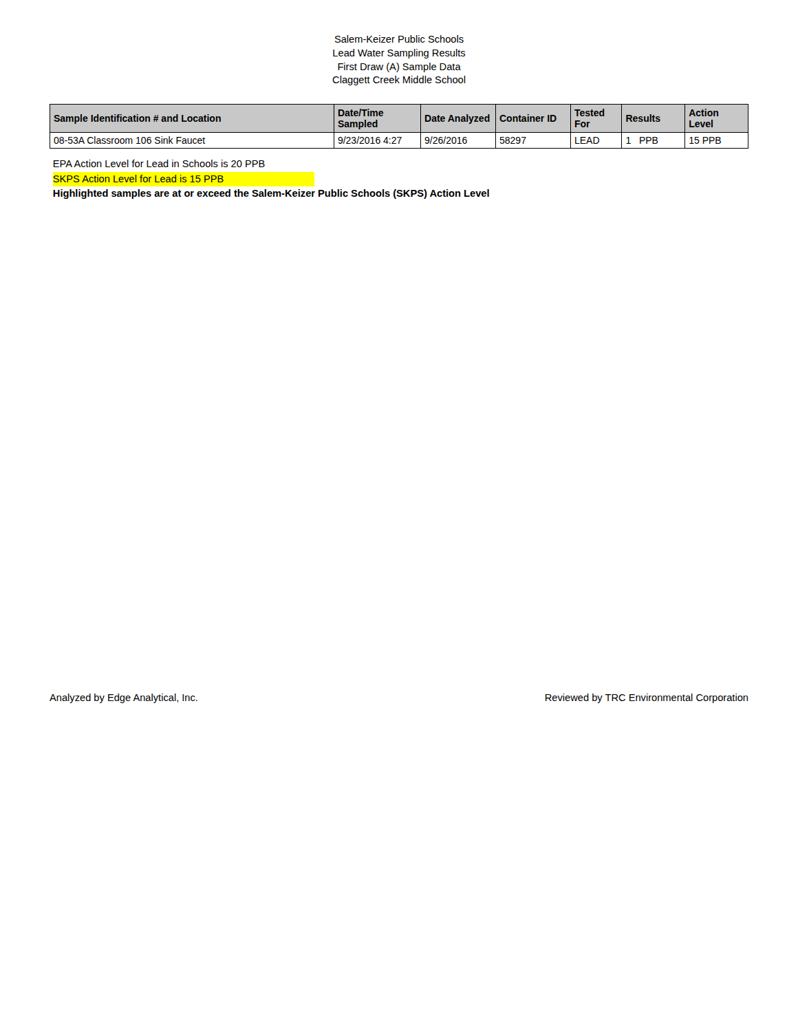Salem-Keizer Public Schools
Lead Water Sampling Results
First Draw (A) Sample Data
Claggett Creek Middle School
| Sample Identification # and Location | Date/Time Sampled | Date Analyzed | Container ID | Tested For | Results | Action Level |
| --- | --- | --- | --- | --- | --- | --- |
| 08-53A Classroom 106 Sink Faucet | 9/23/2016 4:27 | 9/26/2016 | 58297 | LEAD | 1 PPB | 15 PPB |
EPA Action Level for Lead in Schools is 20 PPB
SKPS Action Level for Lead is 15 PPB
Highlighted samples are at or exceed the Salem-Keizer Public Schools (SKPS) Action Level
Analyzed by Edge Analytical, Inc. Reviewed by TRC Environmental Corporation